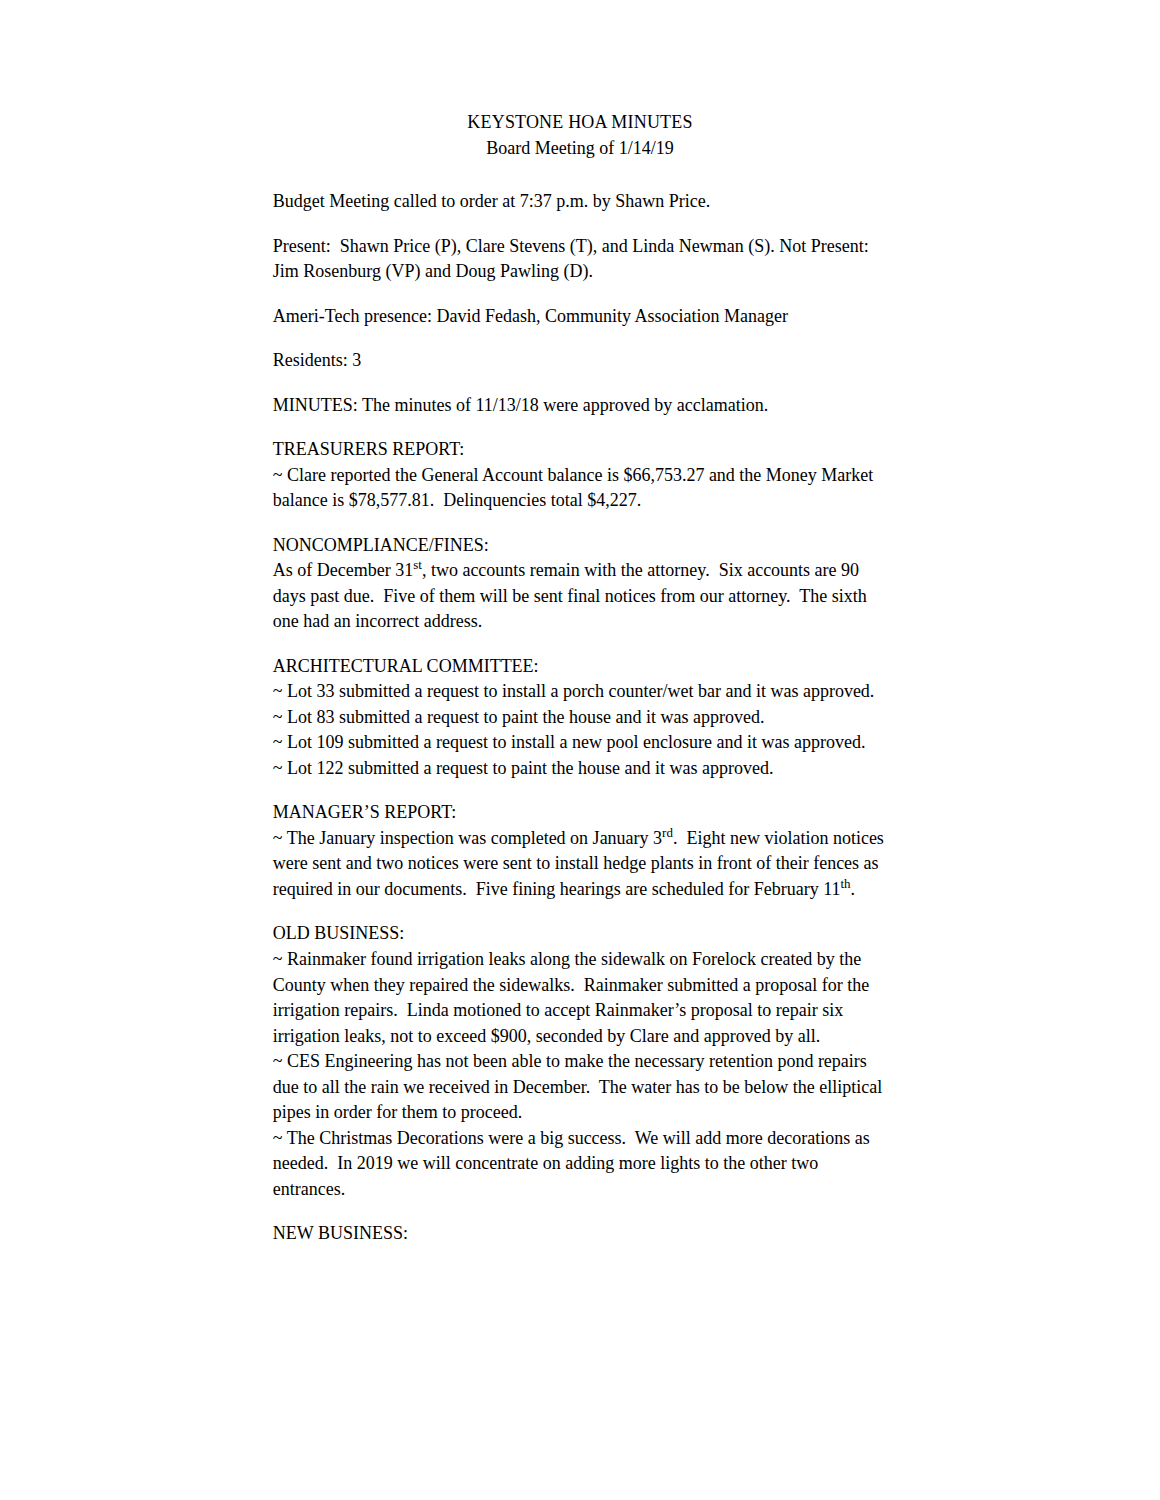KEYSTONE HOA MINUTES Board Meeting of 1/14/19
Budget Meeting called to order at 7:37 p.m. by Shawn Price.
Present: Shawn Price (P), Clare Stevens (T), and Linda Newman (S). Not Present: Jim Rosenburg (VP) and Doug Pawling (D).
Ameri-Tech presence: David Fedash, Community Association Manager
Residents: 3
MINUTES: The minutes of 11/13/18 were approved by acclamation.
TREASURERS REPORT:
~ Clare reported the General Account balance is $66,753.27 and the Money Market balance is $78,577.81. Delinquencies total $4,227.
NONCOMPLIANCE/FINES:
As of December 31st, two accounts remain with the attorney. Six accounts are 90 days past due. Five of them will be sent final notices from our attorney. The sixth one had an incorrect address.
ARCHITECTURAL COMMITTEE:
~ Lot 33 submitted a request to install a porch counter/wet bar and it was approved.
~ Lot 83 submitted a request to paint the house and it was approved.
~ Lot 109 submitted a request to install a new pool enclosure and it was approved.
~ Lot 122 submitted a request to paint the house and it was approved.
MANAGER’S REPORT:
~ The January inspection was completed on January 3rd. Eight new violation notices were sent and two notices were sent to install hedge plants in front of their fences as required in our documents. Five fining hearings are scheduled for February 11th.
OLD BUSINESS:
~ Rainmaker found irrigation leaks along the sidewalk on Forelock created by the County when they repaired the sidewalks. Rainmaker submitted a proposal for the irrigation repairs. Linda motioned to accept Rainmaker’s proposal to repair six irrigation leaks, not to exceed $900, seconded by Clare and approved by all.
~ CES Engineering has not been able to make the necessary retention pond repairs due to all the rain we received in December. The water has to be below the elliptical pipes in order for them to proceed.
~ The Christmas Decorations were a big success. We will add more decorations as needed. In 2019 we will concentrate on adding more lights to the other two entrances.
NEW BUSINESS: